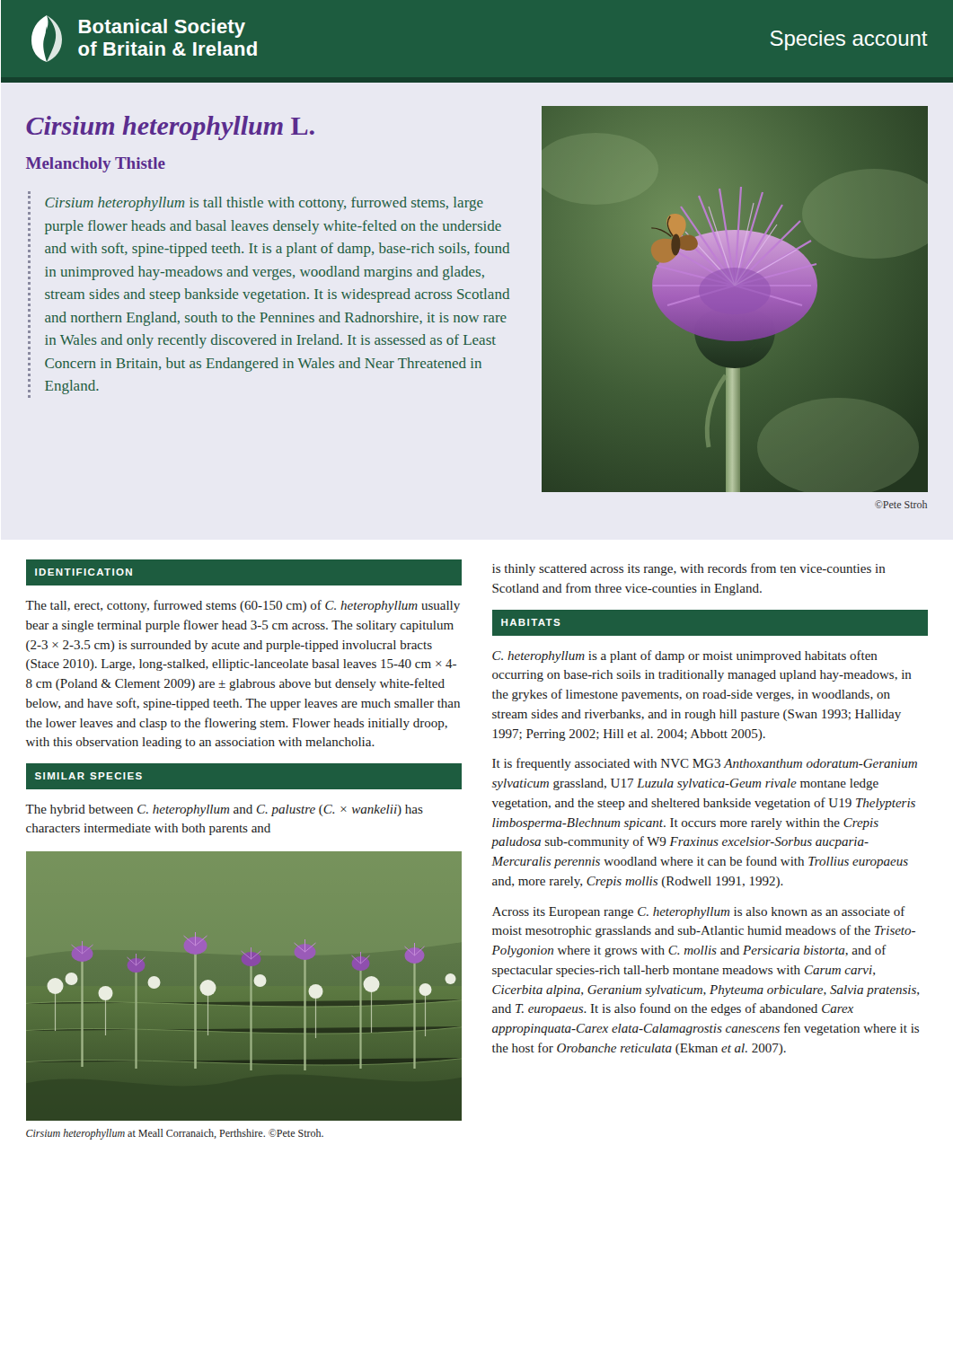Botanical Society
of Britain & Ireland
Species account
Cirsium heterophyllum L.
Melancholy Thistle
Cirsium heterophyllum is tall thistle with cottony, furrowed stems, large purple flower heads and basal leaves densely white-felted on the underside and with soft, spine-tipped teeth. It is a plant of damp, base-rich soils, found in unimproved hay-meadows and verges, woodland margins and glades, stream sides and steep bankside vegetation. It is widespread across Scotland and northern England, south to the Pennines and Radnorshire, it is now rare in Wales and only recently discovered in Ireland. It is assessed as of Least Concern in Britain, but as Endangered in Wales and Near Threatened in England.
©Pete Stroh
Identification
The tall, erect, cottony, furrowed stems (60-150 cm) of C. heterophyllum usually bear a single terminal purple flower head 3-5 cm across. The solitary capitulum (2-3 × 2-3.5 cm) is surrounded by acute and purple-tipped involucral bracts (Stace 2010). Large, long-stalked, elliptic-lanceolate basal leaves 15-40 cm × 4-8 cm (Poland & Clement 2009) are ± glabrous above but densely white-felted below, and have soft, spine-tipped teeth. The upper leaves are much smaller than the lower leaves and clasp to the flowering stem. Flower heads initially droop, with this observation leading to an association with melancholia.
Similar species
The hybrid between C. heterophyllum and C. palustre (C. × wankelii) has characters intermediate with both parents and
Cirsium heterophyllum at Meall Corranaich, Perthshire. ©Pete Stroh.
is thinly scattered across its range, with records from ten vice-counties in Scotland and from three vice-counties in England.
Habitats
C. heterophyllum is a plant of damp or moist unimproved habitats often occurring on base-rich soils in traditionally managed upland hay-meadows, in the grykes of limestone pavements, on road-side verges, in woodlands, on stream sides and riverbanks, and in rough hill pasture (Swan 1993; Halliday 1997; Perring 2002; Hill et al. 2004; Abbott 2005).
It is frequently associated with NVC MG3 Anthoxanthum odoratum-Geranium sylvaticum grassland, U17 Luzula sylvatica-Geum rivale montane ledge vegetation, and the steep and sheltered bankside vegetation of U19 Thelypteris limbosperma-Blechnum spicant. It occurs more rarely within the Crepis paludosa sub-community of W9 Fraxinus excelsior-Sorbus aucparia- Mercuralis perennis woodland where it can be found with Trollius europaeus and, more rarely, Crepis mollis (Rodwell 1991, 1992).
Across its European range C. heterophyllum is also known as an associate of moist mesotrophic grasslands and sub-Atlantic humid meadows of the Triseto-Polygonion where it grows with C. mollis and Persicaria bistorta, and of spectacular species-rich tall-herb montane meadows with Carum carvi, Cicerbita alpina, Geranium sylvaticum, Phyteuma orbiculare, Salvia pratensis, and T. europaeus. It is also found on the edges of abandoned Carex appropinquata-Carex elata-Calamagrostis canescens fen vegetation where it is the host for Orobanche reticulata (Ekman et al. 2007).